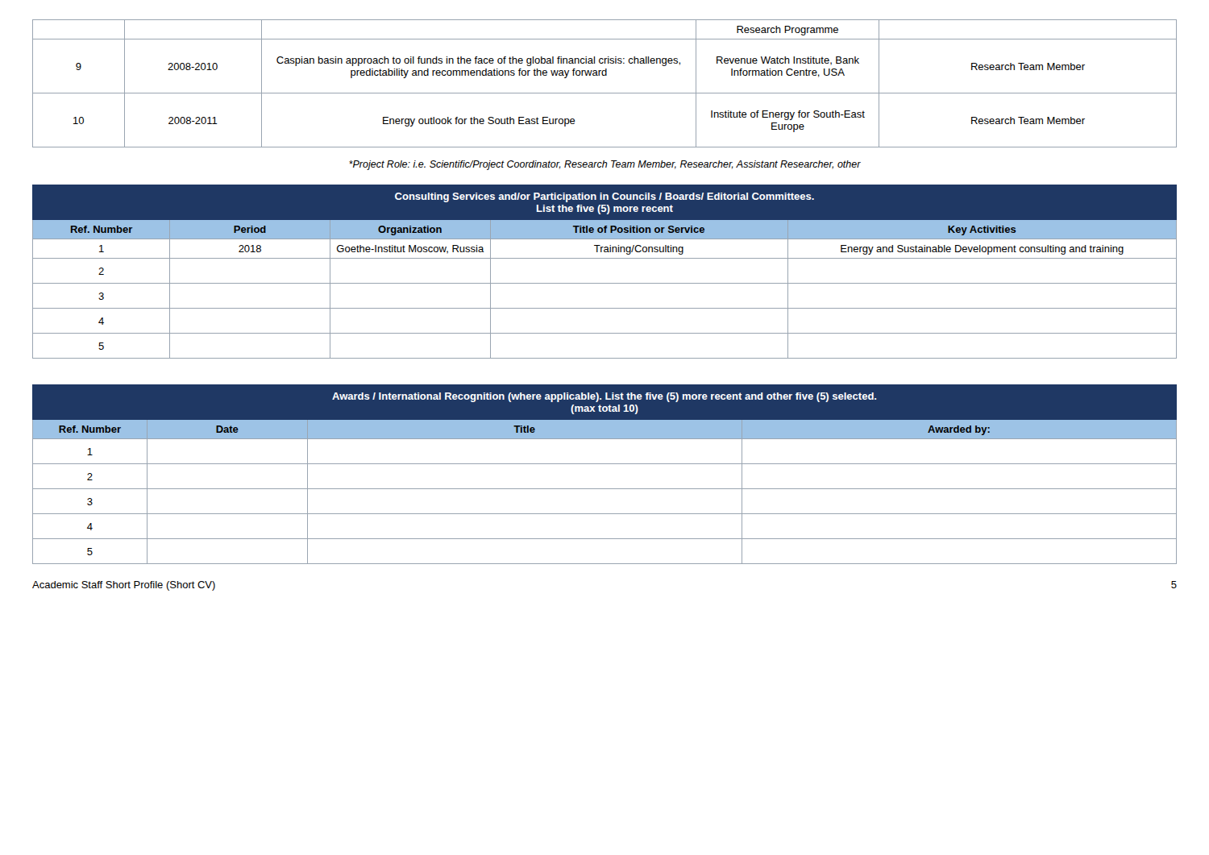| | | | Research Programme | |
| 9 | 2008-2010 | Caspian basin approach to oil funds in the face of the global financial crisis: challenges, predictability and recommendations for the way forward | Revenue Watch Institute, Bank Information Centre, USA | Research Team Member |
| 10 | 2008-2011 | Energy outlook for the South East Europe | Institute of Energy for South-East Europe | Research Team Member |
*Project Role: i.e. Scientific/Project Coordinator, Research Team Member, Researcher, Assistant Researcher, other
| Consulting Services and/or Participation in Councils / Boards/ Editorial Committees. List the five (5) more recent |
| Ref. Number | Period | Organization | Title of Position or Service | Key Activities |
| 1 | 2018 | Goethe-Institut Moscow, Russia | Training/Consulting | Energy and Sustainable Development consulting and training |
| 2 | | | | |
| 3 | | | | |
| 4 | | | | |
| 5 | | | | |
| Awards / International Recognition (where applicable). List the five (5) more recent and other five (5) selected. (max total 10) |
| Ref. Number | Date | Title | Awarded by: |
| 1 | | | |
| 2 | | | |
| 3 | | | |
| 4 | | | |
| 5 | | | |
Academic Staff Short Profile (Short CV) 5